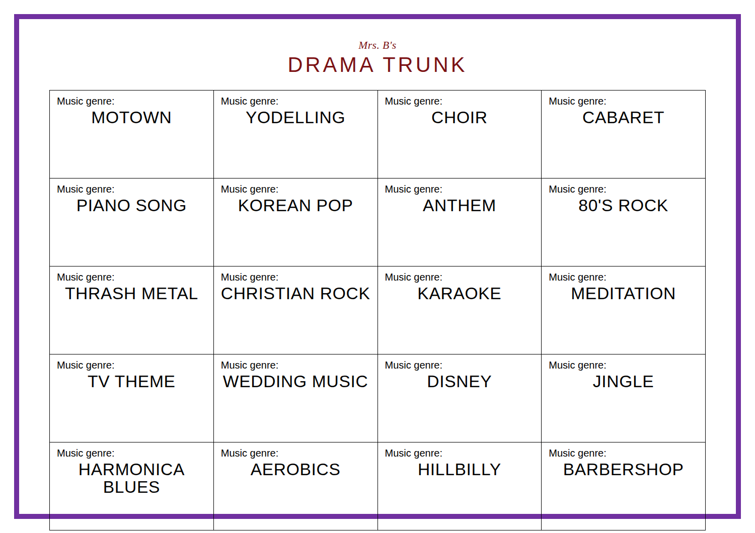Mrs. B's
Drama Trunk
Music genre cards
| Music genre: Motown | Music genre: Yodelling | Music genre: Choir | Music genre: Cabaret |
| Music genre: Piano Song | Music genre: Korean Pop | Music genre: Anthem | Music genre: 80's Rock |
| Music genre: Thrash Metal | Music genre: Christian Rock | Music genre: Karaoke | Music genre: Meditation |
| Music genre: TV Theme | Music genre: Wedding Music | Music genre: Disney | Music genre: Jingle |
| Music genre: Harmonica Blues | Music genre: Aerobics | Music genre: Hillbilly | Music genre: Barbershop |